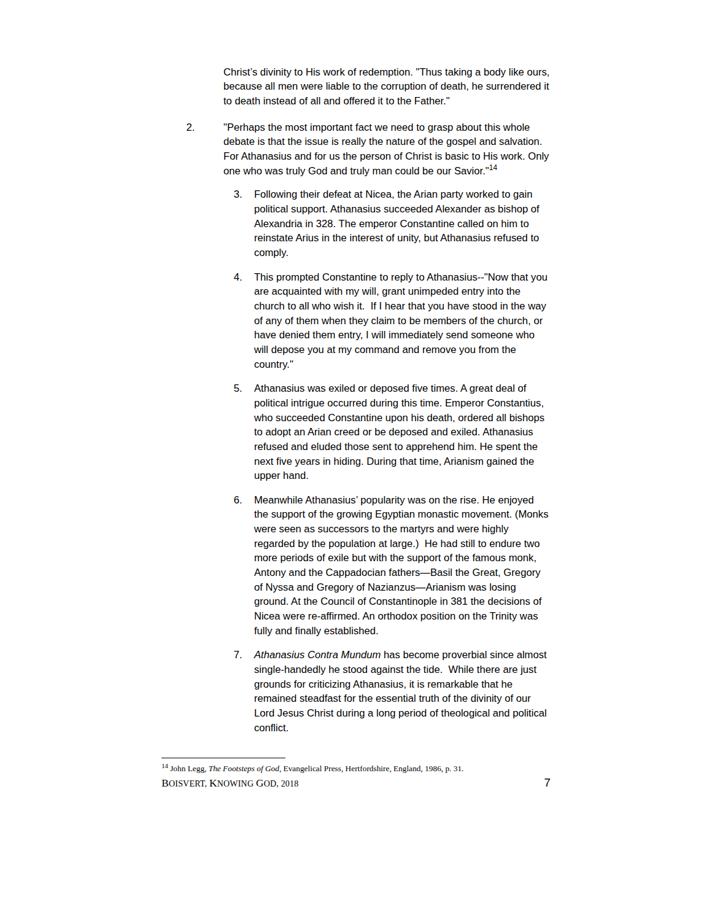Christ’s divinity to His work of redemption. "Thus taking a body like ours, because all men were liable to the corruption of death, he surrendered it to death instead of all and offered it to the Father."
2.
"Perhaps the most important fact we need to grasp about this whole debate is that the issue is really the nature of the gospel and salvation. For Athanasius and for us the person of Christ is basic to His work. Only one who was truly God and truly man could be our Savior."14
3. Following their defeat at Nicea, the Arian party worked to gain political support. Athanasius succeeded Alexander as bishop of Alexandria in 328. The emperor Constantine called on him to reinstate Arius in the interest of unity, but Athanasius refused to comply.
4. This prompted Constantine to reply to Athanasius--"Now that you are acquainted with my will, grant unimpeded entry into the church to all who wish it. If I hear that you have stood in the way of any of them when they claim to be members of the church, or have denied them entry, I will immediately send someone who will depose you at my command and remove you from the country."
5. Athanasius was exiled or deposed five times. A great deal of political intrigue occurred during this time. Emperor Constantius, who succeeded Constantine upon his death, ordered all bishops to adopt an Arian creed or be deposed and exiled. Athanasius refused and eluded those sent to apprehend him. He spent the next five years in hiding. During that time, Arianism gained the upper hand.
6. Meanwhile Athanasius’ popularity was on the rise. He enjoyed the support of the growing Egyptian monastic movement. (Monks were seen as successors to the martyrs and were highly regarded by the population at large.) He had still to endure two more periods of exile but with the support of the famous monk, Antony and the Cappadocian fathers—Basil the Great, Gregory of Nyssa and Gregory of Nazianzus—Arianism was losing ground. At the Council of Constantinople in 381 the decisions of Nicea were re-affirmed. An orthodox position on the Trinity was fully and finally established.
7. Athanasius Contra Mundum has become proverbial since almost single-handedly he stood against the tide. While there are just grounds for criticizing Athanasius, it is remarkable that he remained steadfast for the essential truth of the divinity of our Lord Jesus Christ during a long period of theological and political conflict.
14 John Legg, The Footsteps of God, Evangelical Press, Hertfordshire, England, 1986, p. 31.
BOISVERT, KNOWING GOD, 2018
7